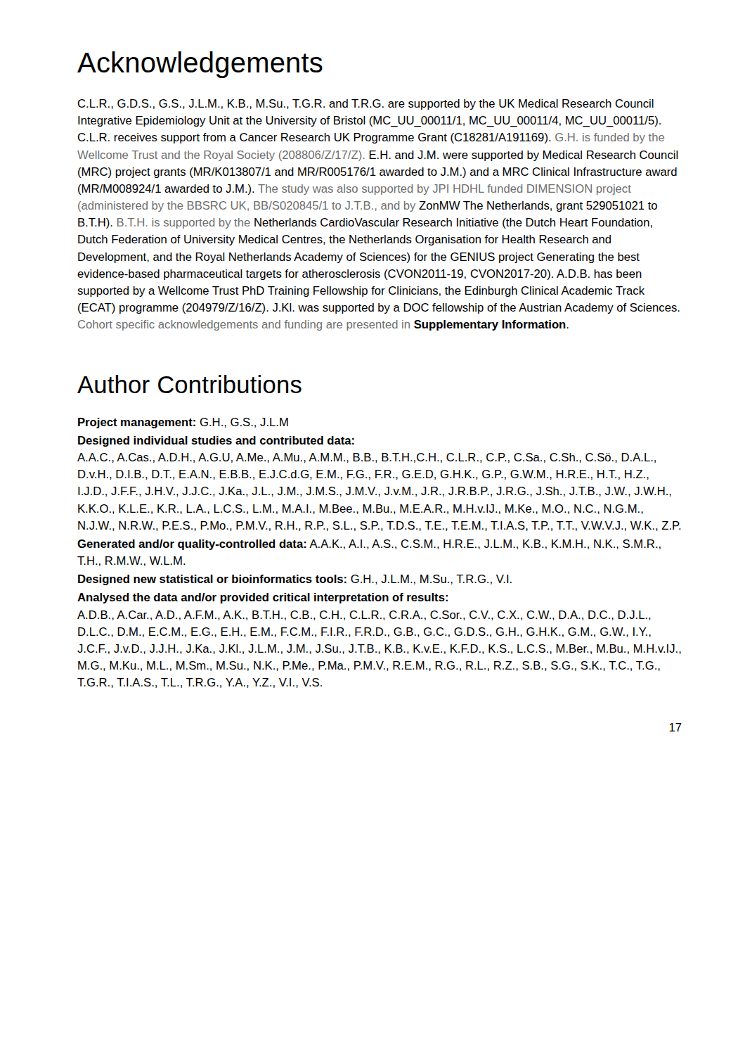Acknowledgements
C.L.R., G.D.S., G.S., J.L.M., K.B., M.Su., T.G.R. and T.R.G. are supported by the UK Medical Research Council Integrative Epidemiology Unit at the University of Bristol (MC_UU_00011/1, MC_UU_00011/4, MC_UU_00011/5). C.L.R. receives support from a Cancer Research UK Programme Grant (C18281/A191169). G.H. is funded by the Wellcome Trust and the Royal Society (208806/Z/17/Z). E.H. and J.M. were supported by Medical Research Council (MRC) project grants (MR/K013807/1 and MR/R005176/1 awarded to J.M.) and a MRC Clinical Infrastructure award (MR/M008924/1 awarded to J.M.). The study was also supported by JPI HDHL funded DIMENSION project (administered by the BBSRC UK, BB/S020845/1 to J.T.B., and by ZonMW The Netherlands, grant 529051021 to B.T.H). B.T.H. is supported by the Netherlands CardioVascular Research Initiative (the Dutch Heart Foundation, Dutch Federation of University Medical Centres, the Netherlands Organisation for Health Research and Development, and the Royal Netherlands Academy of Sciences) for the GENIUS project Generating the best evidence-based pharmaceutical targets for atherosclerosis (CVON2011-19, CVON2017-20). A.D.B. has been supported by a Wellcome Trust PhD Training Fellowship for Clinicians, the Edinburgh Clinical Academic Track (ECAT) programme (204979/Z/16/Z). J.Kl. was supported by a DOC fellowship of the Austrian Academy of Sciences. Cohort specific acknowledgements and funding are presented in Supplementary Information.
Author Contributions
Project management: G.H., G.S., J.L.M
Designed individual studies and contributed data:
A.A.C., A.Cas., A.D.H., A.G.U, A.Me., A.Mu., A.M.M., B.B., B.T.H.,C.H., C.L.R., C.P., C.Sa., C.Sh., C.Sö., D.A.L., D.v.H., D.I.B., D.T., E.A.N., E.B.B., E.J.C.d.G, E.M., F.G., F.R., G.E.D, G.H.K., G.P., G.W.M., H.R.E., H.T., H.Z., I.J.D., J.F.F., J.H.V., J.J.C., J.Ka., J.L., J.M., J.M.S., J.M.V., J.v.M., J.R., J.R.B.P., J.R.G., J.Sh., J.T.B., J.W., J.W.H., K.K.O., K.L.E., K.R., L.A., L.C.S., L.M., M.A.I., M.Bee., M.Bu., M.E.A.R., M.H.v.IJ., M.Ke., M.O., N.C., N.G.M., N.J.W., N.R.W., P.E.S., P.Mo., P.M.V., R.H., R.P., S.L., S.P., T.D.S., T.E., T.E.M., T.I.A.S, T.P., T.T., V.W.V.J., W.K., Z.P.
Generated and/or quality-controlled data: A.A.K., A.I., A.S., C.S.M., H.R.E., J.L.M., K.B., K.M.H., N.K., S.M.R., T.H., R.M.W., W.L.M.
Designed new statistical or bioinformatics tools: G.H., J.L.M., M.Su., T.R.G., V.I.
Analysed the data and/or provided critical interpretation of results:
A.D.B., A.Car., A.D., A.F.M., A.K., B.T.H., C.B., C.H., C.L.R., C.R.A., C.Sor., C.V., C.X., C.W., D.A., D.C., D.J.L., D.L.C., D.M., E.C.M., E.G., E.H., E.M., F.C.M., F.I.R., F.R.D., G.B., G.C., G.D.S., G.H., G.H.K., G.M., G.W., I.Y., J.C.F., J.v.D., J.J.H., J.Ka., J.Kl., J.L.M., J.M., J.Su., J.T.B., K.B., K.v.E., K.F.D., K.S., L.C.S., M.Ber., M.Bu., M.H.v.IJ., M.G., M.Ku., M.L., M.Sm., M.Su., N.K., P.Me., P.Ma., P.M.V., R.E.M., R.G., R.L., R.Z., S.B., S.G., S.K., T.C., T.G., T.G.R., T.I.A.S., T.L., T.R.G., Y.A., Y.Z., V.I., V.S.
17